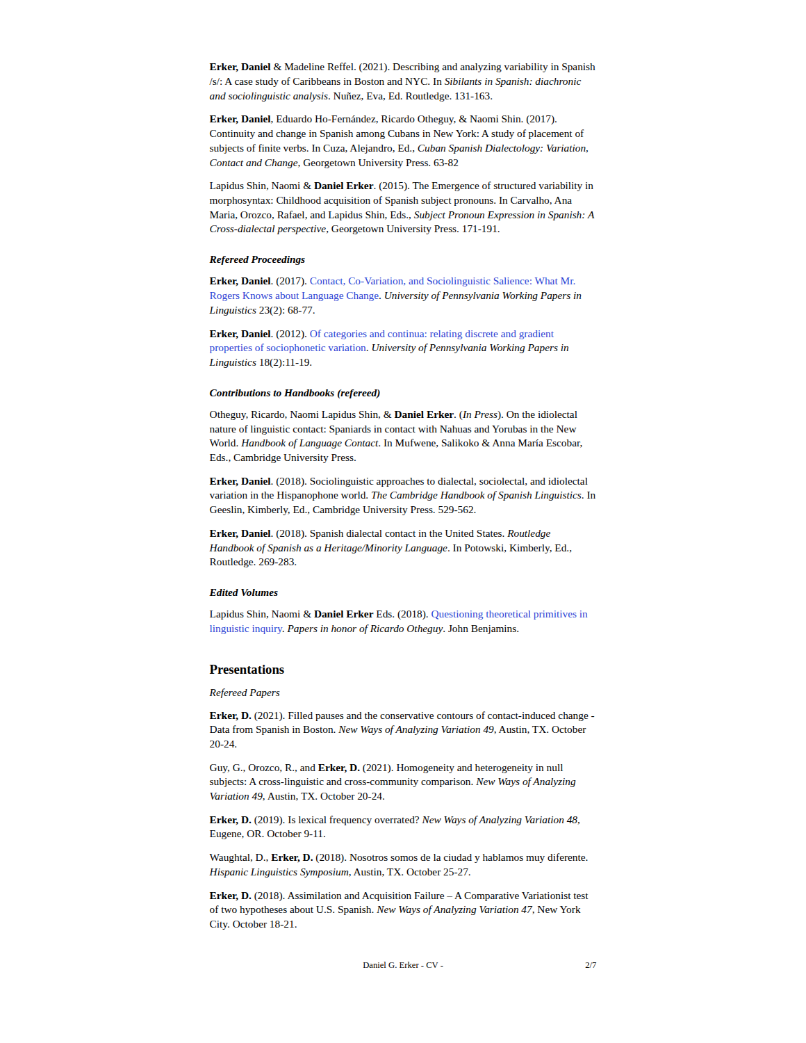Erker, Daniel & Madeline Reffel. (2021). Describing and analyzing variability in Spanish /s/: A case study of Caribbeans in Boston and NYC. In Sibilants in Spanish: diachronic and sociolinguistic analysis. Nuñez, Eva, Ed. Routledge. 131-163.
Erker, Daniel, Eduardo Ho-Fernández, Ricardo Otheguy, & Naomi Shin. (2017). Continuity and change in Spanish among Cubans in New York: A study of placement of subjects of finite verbs. In Cuza, Alejandro, Ed., Cuban Spanish Dialectology: Variation, Contact and Change, Georgetown University Press. 63-82
Lapidus Shin, Naomi & Daniel Erker. (2015). The Emergence of structured variability in morphosyntax: Childhood acquisition of Spanish subject pronouns. In Carvalho, Ana Maria, Orozco, Rafael, and Lapidus Shin, Eds., Subject Pronoun Expression in Spanish: A Cross-dialectal perspective, Georgetown University Press. 171-191.
Refereed Proceedings
Erker, Daniel. (2017). Contact, Co-Variation, and Sociolinguistic Salience: What Mr. Rogers Knows about Language Change. University of Pennsylvania Working Papers in Linguistics 23(2): 68-77.
Erker, Daniel. (2012). Of categories and continua: relating discrete and gradient properties of sociophonetic variation. University of Pennsylvania Working Papers in Linguistics 18(2):11-19.
Contributions to Handbooks (refereed)
Otheguy, Ricardo, Naomi Lapidus Shin, & Daniel Erker. (In Press). On the idiolectal nature of linguistic contact: Spaniards in contact with Nahuas and Yorubas in the New World. Handbook of Language Contact. In Mufwene, Salikoko & Anna María Escobar, Eds., Cambridge University Press.
Erker, Daniel. (2018). Sociolinguistic approaches to dialectal, sociolectal, and idiolectal variation in the Hispanophone world. The Cambridge Handbook of Spanish Linguistics. In Geeslin, Kimberly, Ed., Cambridge University Press. 529-562.
Erker, Daniel. (2018). Spanish dialectal contact in the United States. Routledge Handbook of Spanish as a Heritage/Minority Language. In Potowski, Kimberly, Ed., Routledge. 269-283.
Edited Volumes
Lapidus Shin, Naomi & Daniel Erker Eds. (2018). Questioning theoretical primitives in linguistic inquiry. Papers in honor of Ricardo Otheguy. John Benjamins.
Presentations
Refereed Papers
Erker, D. (2021). Filled pauses and the conservative contours of contact-induced change - Data from Spanish in Boston. New Ways of Analyzing Variation 49, Austin, TX. October 20-24.
Guy, G., Orozco, R., and Erker, D. (2021). Homogeneity and heterogeneity in null subjects: A cross-linguistic and cross-community comparison. New Ways of Analyzing Variation 49, Austin, TX. October 20-24.
Erker, D. (2019). Is lexical frequency overrated? New Ways of Analyzing Variation 48, Eugene, OR. October 9-11.
Waughtal, D., Erker, D. (2018). Nosotros somos de la ciudad y hablamos muy diferente. Hispanic Linguistics Symposium, Austin, TX. October 25-27.
Erker, D. (2018). Assimilation and Acquisition Failure – A Comparative Variationist test of two hypotheses about U.S. Spanish. New Ways of Analyzing Variation 47, New York City. October 18-21.
Daniel G. Erker - CV - 2/7